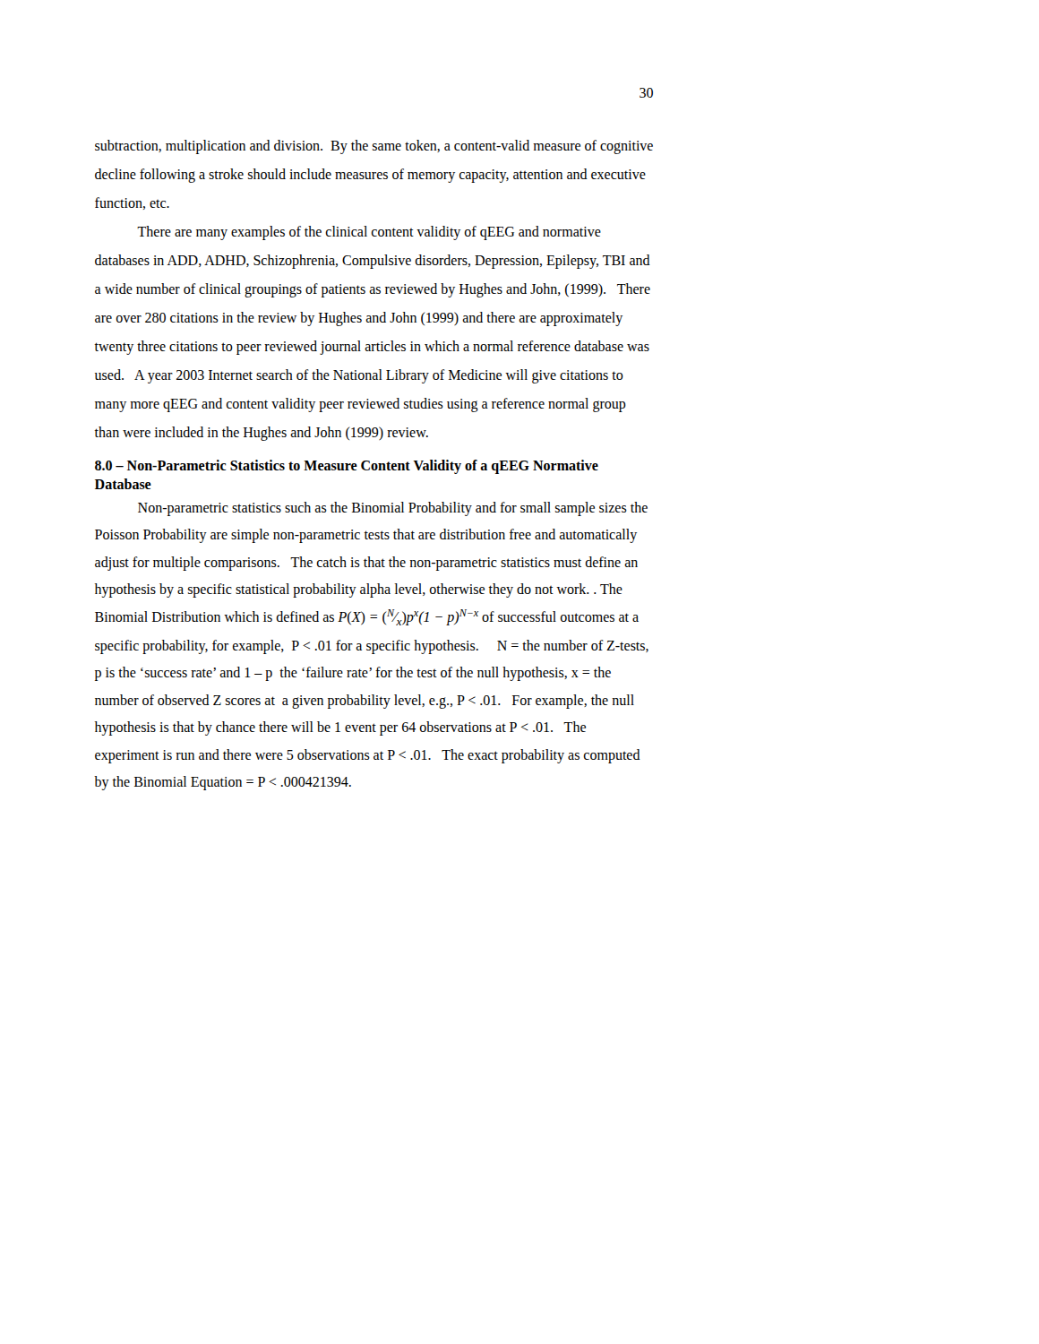30
subtraction, multiplication and division. By the same token, a content-valid measure of cognitive decline following a stroke should include measures of memory capacity, attention and executive function, etc.
There are many examples of the clinical content validity of qEEG and normative databases in ADD, ADHD, Schizophrenia, Compulsive disorders, Depression, Epilepsy, TBI and a wide number of clinical groupings of patients as reviewed by Hughes and John, (1999). There are over 280 citations in the review by Hughes and John (1999) and there are approximately twenty three citations to peer reviewed journal articles in which a normal reference database was used. A year 2003 Internet search of the National Library of Medicine will give citations to many more qEEG and content validity peer reviewed studies using a reference normal group than were included in the Hughes and John (1999) review.
8.0 – Non-Parametric Statistics to Measure Content Validity of a qEEG Normative Database
Non-parametric statistics such as the Binomial Probability and for small sample sizes the Poisson Probability are simple non-parametric tests that are distribution free and automatically adjust for multiple comparisons. The catch is that the non-parametric statistics must define an hypothesis by a specific statistical probability alpha level, otherwise they do not work. . The Binomial Distribution which is defined as P(X) = (N⁄x) px(1 − p)N−x of successful outcomes at a specific probability, for example, P < .01 for a specific hypothesis. N = the number of Z-tests, p is the ‘success rate’ and 1 – p the ‘failure rate’ for the test of the null hypothesis, x = the number of observed Z scores at a given probability level, e.g., P < .01. For example, the null hypothesis is that by chance there will be 1 event per 64 observations at P < .01. The experiment is run and there were 5 observations at P < .01. The exact probability as computed by the Binomial Equation = P < .000421394.